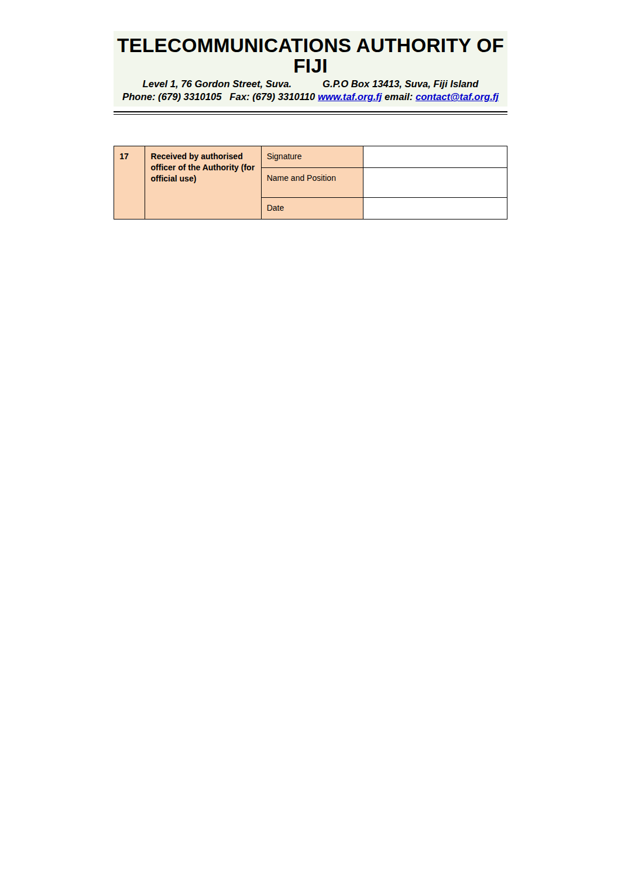TELECOMMUNICATIONS AUTHORITY OF FIJI
Level 1, 76 Gordon Street, Suva. G.P.O Box 13413, Suva, Fiji Island
Phone: (679) 3310105 Fax: (679) 3310110 www.taf.org.fj email: contact@taf.org.fj
| 17 | Received by authorised officer of the Authority (for official use) | Signature | |
| Name and Position | |
| Date | |